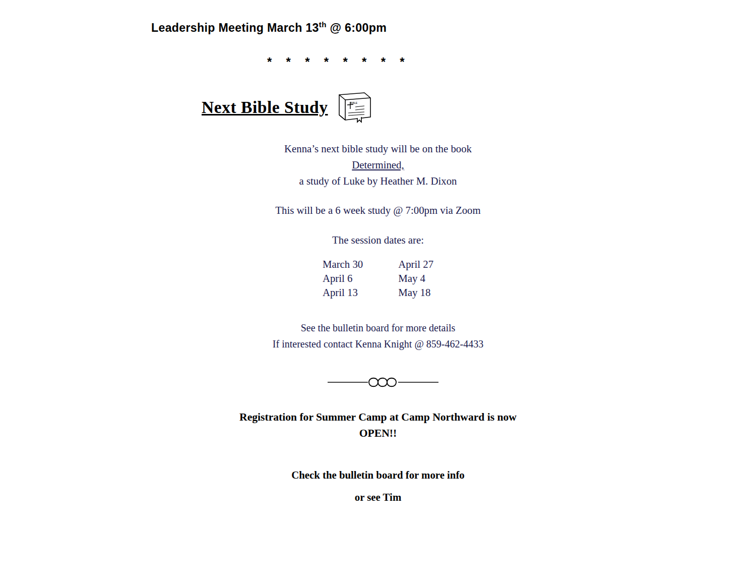Leadership Meeting March 13th @ 6:00pm
* * * * * * * *
Next Bible Study
BIBLE
Kenna’s next bible study will be on the book
Determined,
a study of Luke by Heather M. Dixon
This will be a 6 week study @ 7:00pm via Zoom
The session dates are:
| March 30 | April 27 |
| April 6 | May 4 |
| April 13 | May 18 |
See the bulletin board for more details
If interested contact Kenna Knight @ 859-462-4433
Registration for Summer Camp at Camp Northward is now OPEN!!
Check the bulletin board for more info
or see Tim